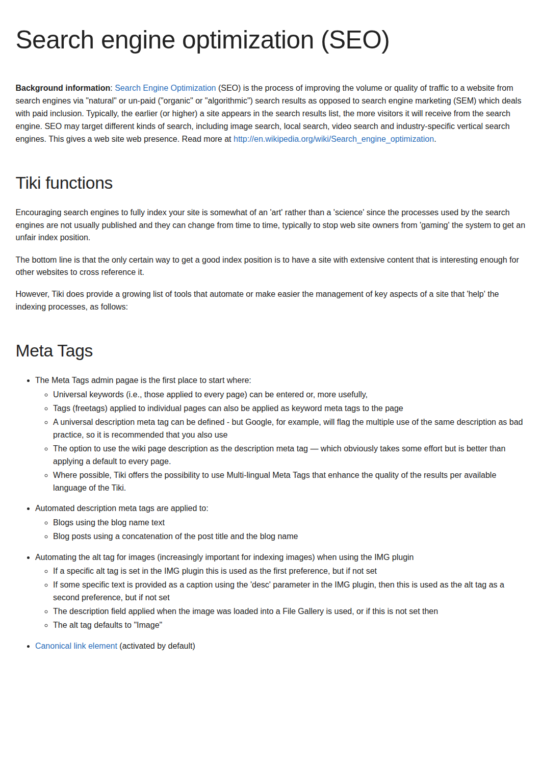Search engine optimization (SEO)
Background information: Search Engine Optimization (SEO) is the process of improving the volume or quality of traffic to a website from search engines via "natural" or un-paid ("organic" or "algorithmic") search results as opposed to search engine marketing (SEM) which deals with paid inclusion. Typically, the earlier (or higher) a site appears in the search results list, the more visitors it will receive from the search engine. SEO may target different kinds of search, including image search, local search, video search and industry-specific vertical search engines. This gives a web site web presence. Read more at http://en.wikipedia.org/wiki/Search_engine_optimization.
Tiki functions
Encouraging search engines to fully index your site is somewhat of an 'art' rather than a 'science' since the processes used by the search engines are not usually published and they can change from time to time, typically to stop web site owners from 'gaming' the system to get an unfair index position.
The bottom line is that the only certain way to get a good index position is to have a site with extensive content that is interesting enough for other websites to cross reference it.
However, Tiki does provide a growing list of tools that automate or make easier the management of key aspects of a site that 'help' the indexing processes, as follows:
Meta Tags
The Meta Tags admin pagae is the first place to start where:
Universal keywords (i.e., those applied to every page) can be entered or, more usefully,
Tags (freetags) applied to individual pages can also be applied as keyword meta tags to the page
A universal description meta tag can be defined - but Google, for example, will flag the multiple use of the same description as bad practice, so it is recommended that you also use
The option to use the wiki page description as the description meta tag — which obviously takes some effort but is better than applying a default to every page.
Where possible, Tiki offers the possibility to use Multi-lingual Meta Tags that enhance the quality of the results per available language of the Tiki.
Automated description meta tags are applied to:
Blogs using the blog name text
Blog posts using a concatenation of the post title and the blog name
Automating the alt tag for images (increasingly important for indexing images) when using the IMG plugin
If a specific alt tag is set in the IMG plugin this is used as the first preference, but if not set
If some specific text is provided as a caption using the 'desc' parameter in the IMG plugin, then this is used as the alt tag as a second preference, but if not set
The description field applied when the image was loaded into a File Gallery is used, or if this is not set then
The alt tag defaults to "Image"
Canonical link element (activated by default)